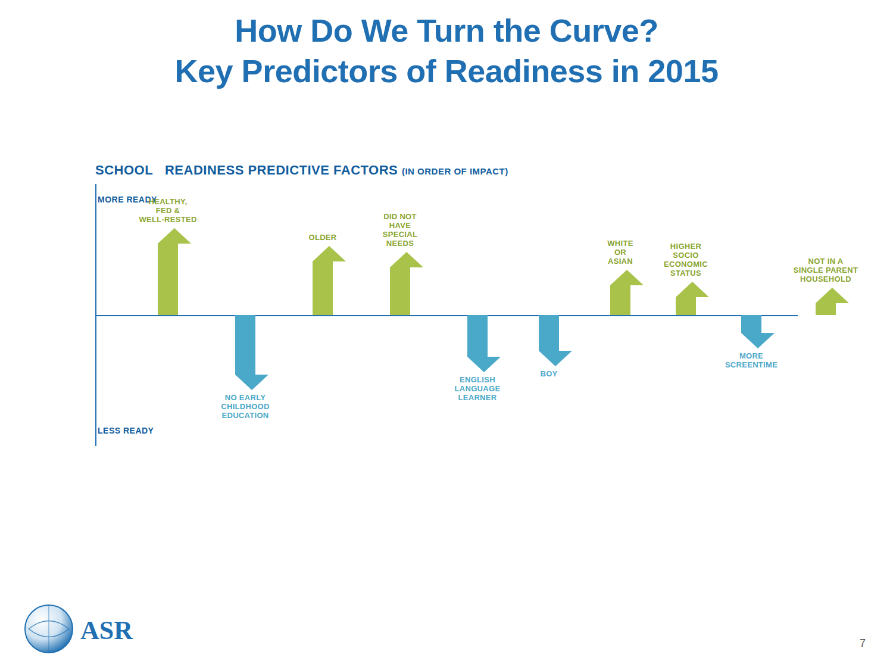How Do We Turn the Curve?
Key Predictors of Readiness in 2015
SCHOOL READINESS PREDICTIVE FACTORS (IN ORDER OF IMPACT)
MORE READY
LESS READY
HEALTHY,
FED &
WELL-RESTED
NO EARLY
CHILDHOOD
EDUCATION
OLDER
DID NOT
HAVE
SPECIAL
NEEDS
ENGLISH
LANGUAGE
LEARNER
BOY
WHITE
OR
ASIAN
HIGHER
SOCIO
ECONOMIC
STATUS
MORE
SCREENTIME
NOT IN A
SINGLE PARENT
HOUSEHOLD
ASR
7